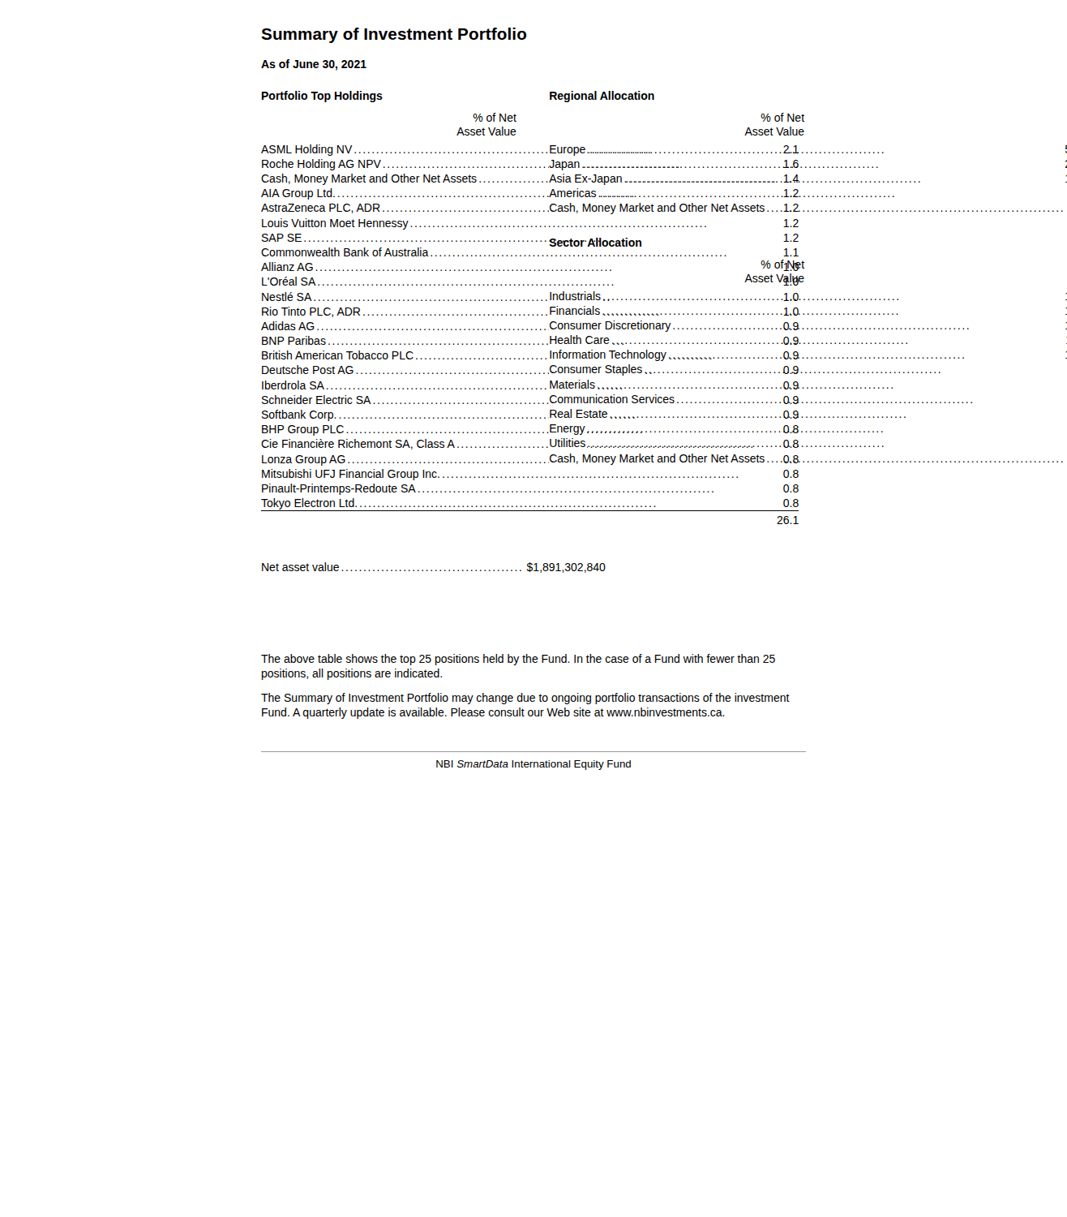Summary of Investment Portfolio
As of June 30, 2021
Portfolio Top Holdings
% of Net
Asset Value
| ASML Holding NV ................................................................... | 2.1 |
| Roche Holding AG NPV ................................................................... | 1.6 |
| Cash, Money Market and Other Net Assets ................................................................... | 1.4 |
| AIA Group Ltd. ................................................................... | 1.2 |
| AstraZeneca PLC, ADR ................................................................... | 1.2 |
| Louis Vuitton Moet Hennessy ................................................................... | 1.2 |
| SAP SE ................................................................... | 1.2 |
| Commonwealth Bank of Australia ................................................................... | 1.1 |
| Allianz AG ................................................................... | 1.0 |
| L'Oréal SA ................................................................... | 1.0 |
| Nestlé SA ................................................................... | 1.0 |
| Rio Tinto PLC, ADR ................................................................... | 1.0 |
| Adidas AG ................................................................... | 0.9 |
| BNP Paribas ................................................................... | 0.9 |
| British American Tobacco PLC ................................................................... | 0.9 |
| Deutsche Post AG ................................................................... | 0.9 |
| Iberdrola SA ................................................................... | 0.9 |
| Schneider Electric SA ................................................................... | 0.9 |
| Softbank Corp. ................................................................... | 0.9 |
| BHP Group PLC ................................................................... | 0.8 |
| Cie Financière Richemont SA, Class A ................................................................... | 0.8 |
| Lonza Group AG ................................................................... | 0.8 |
| Mitsubishi UFJ Financial Group Inc. ................................................................... | 0.8 |
| Pinault-Printemps-Redoute SA ................................................................... | 0.8 |
| Tokyo Electron Ltd. ................................................................... | 0.8 |
| | 26.1 |
| Net asset value ......................................... | $1,891,302,840 |
Regional Allocation
% of Net
Asset Value
| Europe ................................................................... | 59.6 |
| Japan ................................................................... | 25.1 |
| Asia Ex-Japan ................................................................... | 13.3 |
| Americas ................................................................... | 0.6 |
| Cash, Money Market and Other Net Assets ................................................................... | 1.4 |
Sector Allocation
% of Net
Asset Value
| Industrials ................................................................... | 15.9 |
| Financials ................................................................... | 15.6 |
| Consumer Discretionary ................................................................... | 14.4 |
| Health Care ................................................................... | 11.1 |
| Information Technology ................................................................... | 10.5 |
| Consumer Staples ................................................................... | 9.7 |
| Materials ................................................................... | 8.8 |
| Communication Services ................................................................... | 3.6 |
| Real Estate ................................................................... | 3.4 |
| Energy ................................................................... | 2.9 |
| Utilities ................................................................... | 1.9 |
| Cash, Money Market and Other Net Assets ................................................................... | 2.2 |
The above table shows the top 25 positions held by the Fund. In the case of a Fund with fewer than 25 positions, all positions are indicated.
The Summary of Investment Portfolio may change due to ongoing portfolio transactions of the investment Fund. A quarterly update is available. Please consult our Web site at www.nbinvestments.ca.
NBI SmartData International Equity Fund